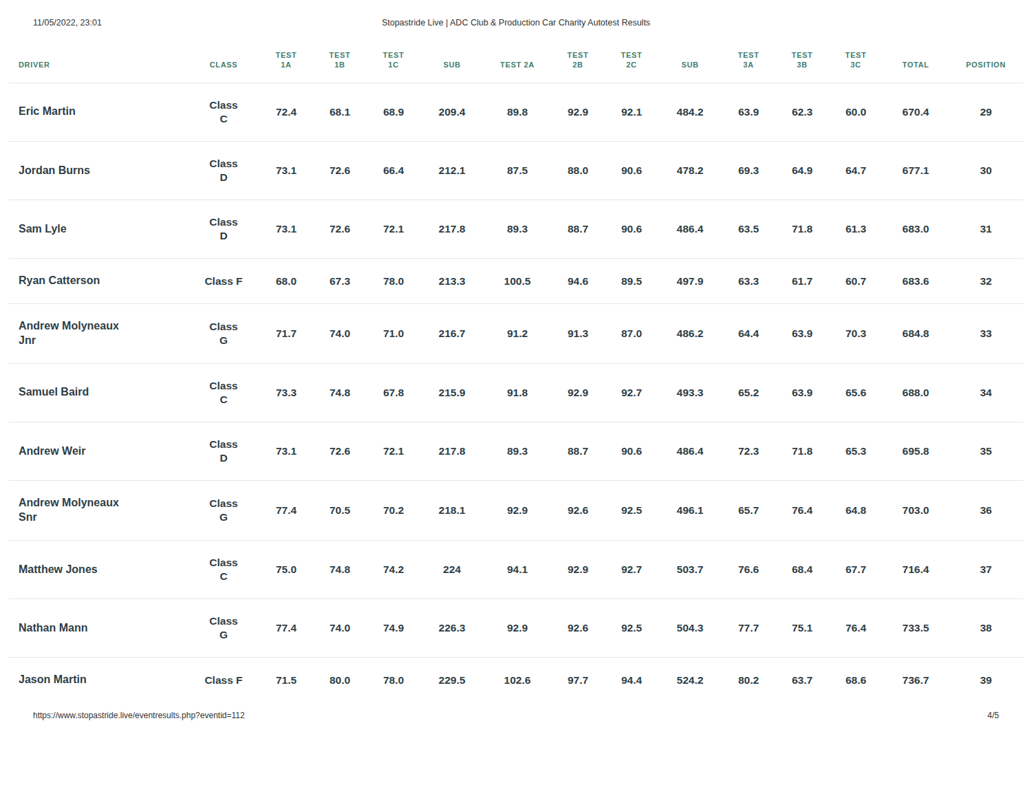11/05/2022, 23:01 Stopastride Live | ADC Club & Production Car Charity Autotest Results 11/05/2022, 23:01
| Driver | Class | Test 1A | Test 1B | Test 1C | Sub | Test 2A | Test 2B | Test 2C | Sub | Test 3A | Test 3B | Test 3C | Total | Position |
| --- | --- | --- | --- | --- | --- | --- | --- | --- | --- | --- | --- | --- | --- | --- |
| Eric Martin | Class C | 72.4 | 68.1 | 68.9 | 209.4 | 89.8 | 92.9 | 92.1 | 484.2 | 63.9 | 62.3 | 60.0 | 670.4 | 29 |
| Jordan Burns | Class D | 73.1 | 72.6 | 66.4 | 212.1 | 87.5 | 88.0 | 90.6 | 478.2 | 69.3 | 64.9 | 64.7 | 677.1 | 30 |
| Sam Lyle | Class D | 73.1 | 72.6 | 72.1 | 217.8 | 89.3 | 88.7 | 90.6 | 486.4 | 63.5 | 71.8 | 61.3 | 683.0 | 31 |
| Ryan Catterson | Class F | 68.0 | 67.3 | 78.0 | 213.3 | 100.5 | 94.6 | 89.5 | 497.9 | 63.3 | 61.7 | 60.7 | 683.6 | 32 |
| Andrew Molyneaux Jnr | Class G | 71.7 | 74.0 | 71.0 | 216.7 | 91.2 | 91.3 | 87.0 | 486.2 | 64.4 | 63.9 | 70.3 | 684.8 | 33 |
| Samuel Baird | Class C | 73.3 | 74.8 | 67.8 | 215.9 | 91.8 | 92.9 | 92.7 | 493.3 | 65.2 | 63.9 | 65.6 | 688.0 | 34 |
| Andrew Weir | Class D | 73.1 | 72.6 | 72.1 | 217.8 | 89.3 | 88.7 | 90.6 | 486.4 | 72.3 | 71.8 | 65.3 | 695.8 | 35 |
| Andrew Molyneaux Snr | Class G | 77.4 | 70.5 | 70.2 | 218.1 | 92.9 | 92.6 | 92.5 | 496.1 | 65.7 | 76.4 | 64.8 | 703.0 | 36 |
| Matthew Jones | Class C | 75.0 | 74.8 | 74.2 | 224 | 94.1 | 92.9 | 92.7 | 503.7 | 76.6 | 68.4 | 67.7 | 716.4 | 37 |
| Nathan Mann | Class G | 77.4 | 74.0 | 74.9 | 226.3 | 92.9 | 92.6 | 92.5 | 504.3 | 77.7 | 75.1 | 76.4 | 733.5 | 38 |
| Jason Martin | Class F | 71.5 | 80.0 | 78.0 | 229.5 | 102.6 | 97.7 | 94.4 | 524.2 | 80.2 | 63.7 | 68.6 | 736.7 | 39 |
https://www.stopastride.live/eventresults.php?eventid=112 4/5